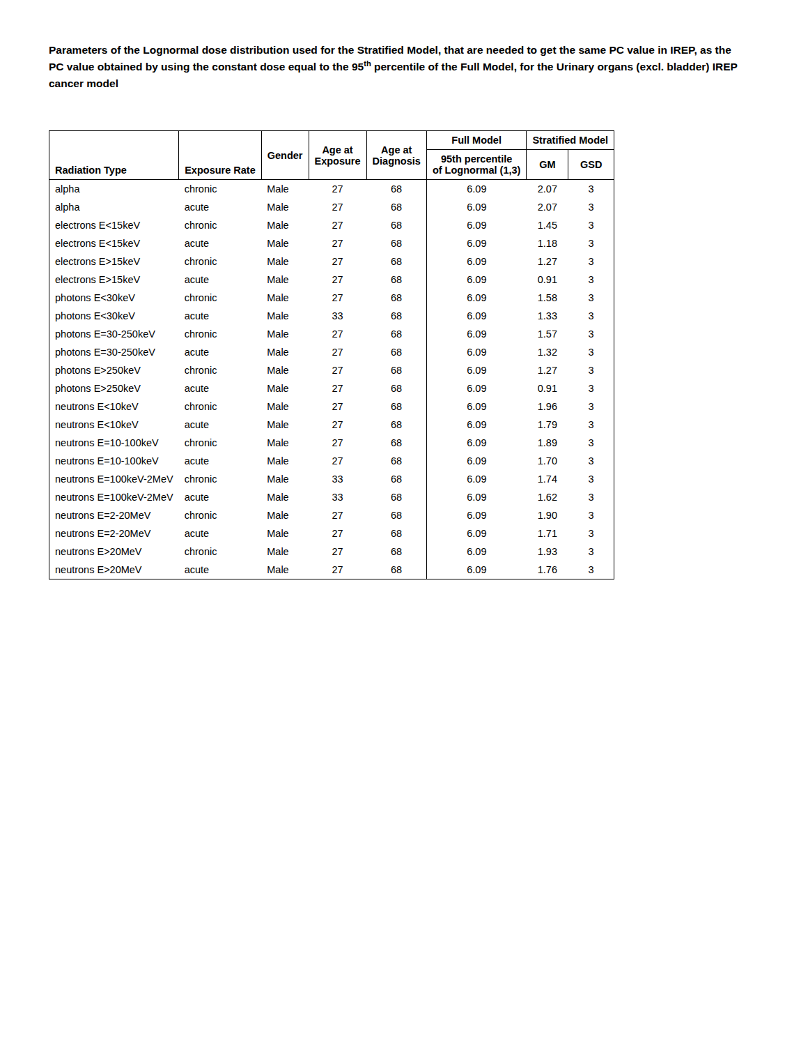Parameters of the Lognormal dose distribution used for the Stratified Model, that are needed to get the same PC value in IREP, as the PC value obtained by using the constant dose equal to the 95th percentile of the Full Model, for the Urinary organs (excl. bladder) IREP cancer model
| Radiation Type | Exposure Rate | Gender | Age at Exposure | Age at Diagnosis | Full Model | Stratified Model |
| --- | --- | --- | --- | --- | --- | --- |
| 95th percentile of Lognormal (1,3) | GM | GSD |
| alpha | chronic | Male | 27 | 68 | 6.09 | 2.07 | 3 |
| alpha | acute | Male | 27 | 68 | 6.09 | 2.07 | 3 |
| electrons E<15keV | chronic | Male | 27 | 68 | 6.09 | 1.45 | 3 |
| electrons E<15keV | acute | Male | 27 | 68 | 6.09 | 1.18 | 3 |
| electrons E>15keV | chronic | Male | 27 | 68 | 6.09 | 1.27 | 3 |
| electrons E>15keV | acute | Male | 27 | 68 | 6.09 | 0.91 | 3 |
| photons E<30keV | chronic | Male | 27 | 68 | 6.09 | 1.58 | 3 |
| photons E<30keV | acute | Male | 33 | 68 | 6.09 | 1.33 | 3 |
| photons E=30-250keV | chronic | Male | 27 | 68 | 6.09 | 1.57 | 3 |
| photons E=30-250keV | acute | Male | 27 | 68 | 6.09 | 1.32 | 3 |
| photons E>250keV | chronic | Male | 27 | 68 | 6.09 | 1.27 | 3 |
| photons E>250keV | acute | Male | 27 | 68 | 6.09 | 0.91 | 3 |
| neutrons E<10keV | chronic | Male | 27 | 68 | 6.09 | 1.96 | 3 |
| neutrons E<10keV | acute | Male | 27 | 68 | 6.09 | 1.79 | 3 |
| neutrons E=10-100keV | chronic | Male | 27 | 68 | 6.09 | 1.89 | 3 |
| neutrons E=10-100keV | acute | Male | 27 | 68 | 6.09 | 1.70 | 3 |
| neutrons E=100keV-2MeV | chronic | Male | 33 | 68 | 6.09 | 1.74 | 3 |
| neutrons E=100keV-2MeV | acute | Male | 33 | 68 | 6.09 | 1.62 | 3 |
| neutrons E=2-20MeV | chronic | Male | 27 | 68 | 6.09 | 1.90 | 3 |
| neutrons E=2-20MeV | acute | Male | 27 | 68 | 6.09 | 1.71 | 3 |
| neutrons E>20MeV | chronic | Male | 27 | 68 | 6.09 | 1.93 | 3 |
| neutrons E>20MeV | acute | Male | 27 | 68 | 6.09 | 1.76 | 3 |